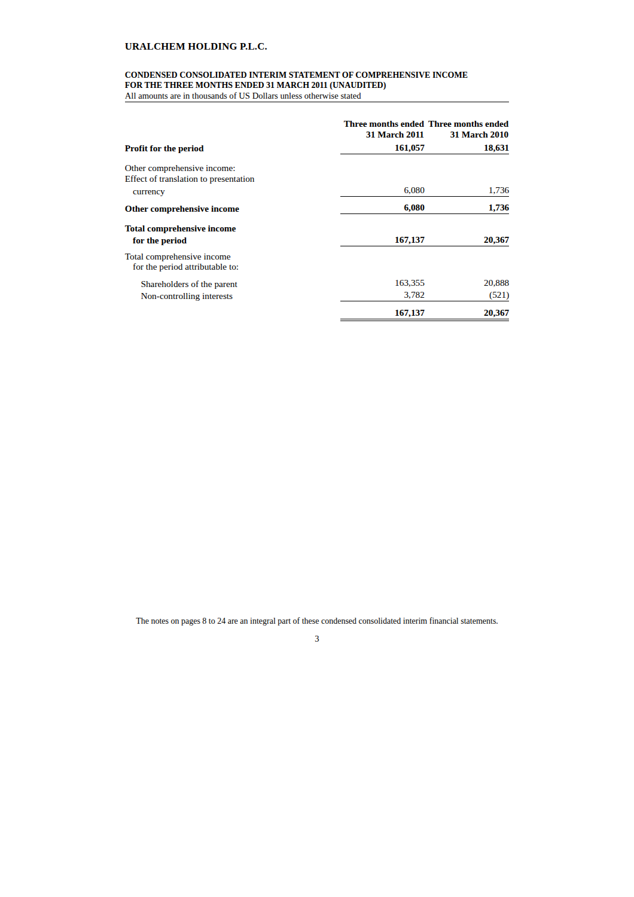URALCHEM HOLDING P.L.C.
Condensed consolidated interim statement of comprehensive income
for the three months ended 31 March 2011 (unaudited)
All amounts are in thousands of US Dollars unless otherwise stated
| | Three months ended 31 March 2011 | Three months ended 31 March 2010 |
| --- | --- | --- |
| Profit for the period | 161,057 | 18,631 |
| Other comprehensive income: | | |
| Effect of translation to presentation | | |
| currency | 6,080 | 1,736 |
| Other comprehensive income | 6,080 | 1,736 |
| Total comprehensive income | | |
| for the period | 167,137 | 20,367 |
| Total comprehensive income | | |
| for the period attributable to: | | |
| Shareholders of the parent | 163,355 | 20,888 |
| Non-controlling interests | 3,782 | (521) |
| | 167,137 | 20,367 |
The notes on pages 8 to 24 are an integral part of these condensed consolidated interim financial statements.
3